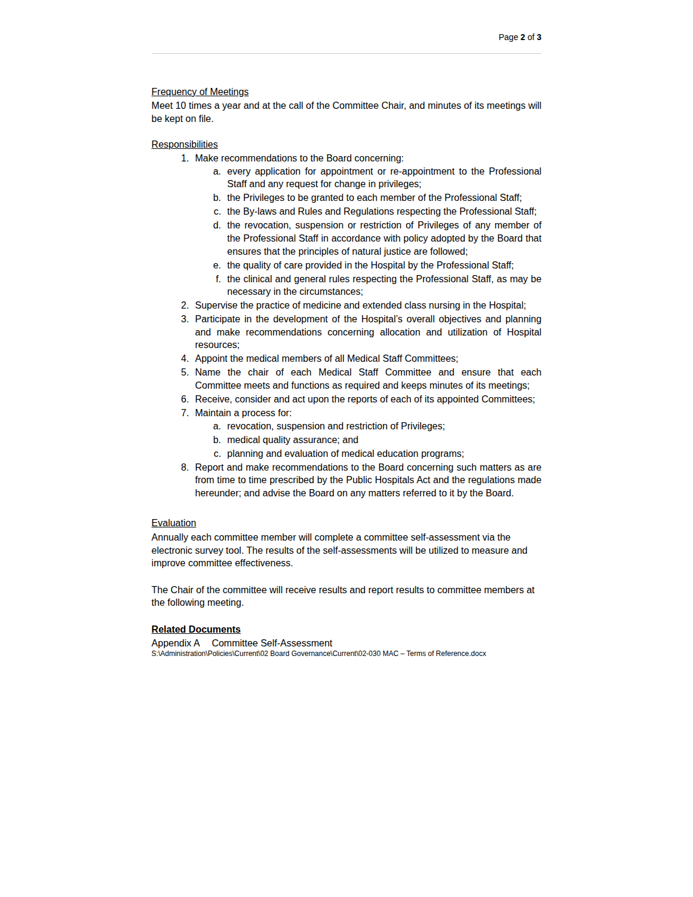Page 2 of 3
Frequency of Meetings
Meet 10 times a year and at the call of the Committee Chair, and minutes of its meetings will be kept on file.
Responsibilities
Make recommendations to the Board concerning:
every application for appointment or re-appointment to the Professional Staff and any request for change in privileges;
the Privileges to be granted to each member of the Professional Staff;
the By-laws and Rules and Regulations respecting the Professional Staff;
the revocation, suspension or restriction of Privileges of any member of the Professional Staff in accordance with policy adopted by the Board that ensures that the principles of natural justice are followed;
the quality of care provided in the Hospital by the Professional Staff;
the clinical and general rules respecting the Professional Staff, as may be necessary in the circumstances;
Supervise the practice of medicine and extended class nursing in the Hospital;
Participate in the development of the Hospital’s overall objectives and planning and make recommendations concerning allocation and utilization of Hospital resources;
Appoint the medical members of all Medical Staff Committees;
Name the chair of each Medical Staff Committee and ensure that each Committee meets and functions as required and keeps minutes of its meetings;
Receive, consider and act upon the reports of each of its appointed Committees;
Maintain a process for:
revocation, suspension and restriction of Privileges;
medical quality assurance; and
planning and evaluation of medical education programs;
Report and make recommendations to the Board concerning such matters as are from time to time prescribed by the Public Hospitals Act and the regulations made hereunder; and advise the Board on any matters referred to it by the Board.
Evaluation
Annually each committee member will complete a committee self-assessment via the electronic survey tool. The results of the self-assessments will be utilized to measure and improve committee effectiveness.
The Chair of the committee will receive results and report results to committee members at the following meeting.
Related Documents
Appendix ACommittee Self-Assessment
S:\Administration\Policies\Current\02 Board Governance\Current\02-030 MAC – Terms of Reference.docx